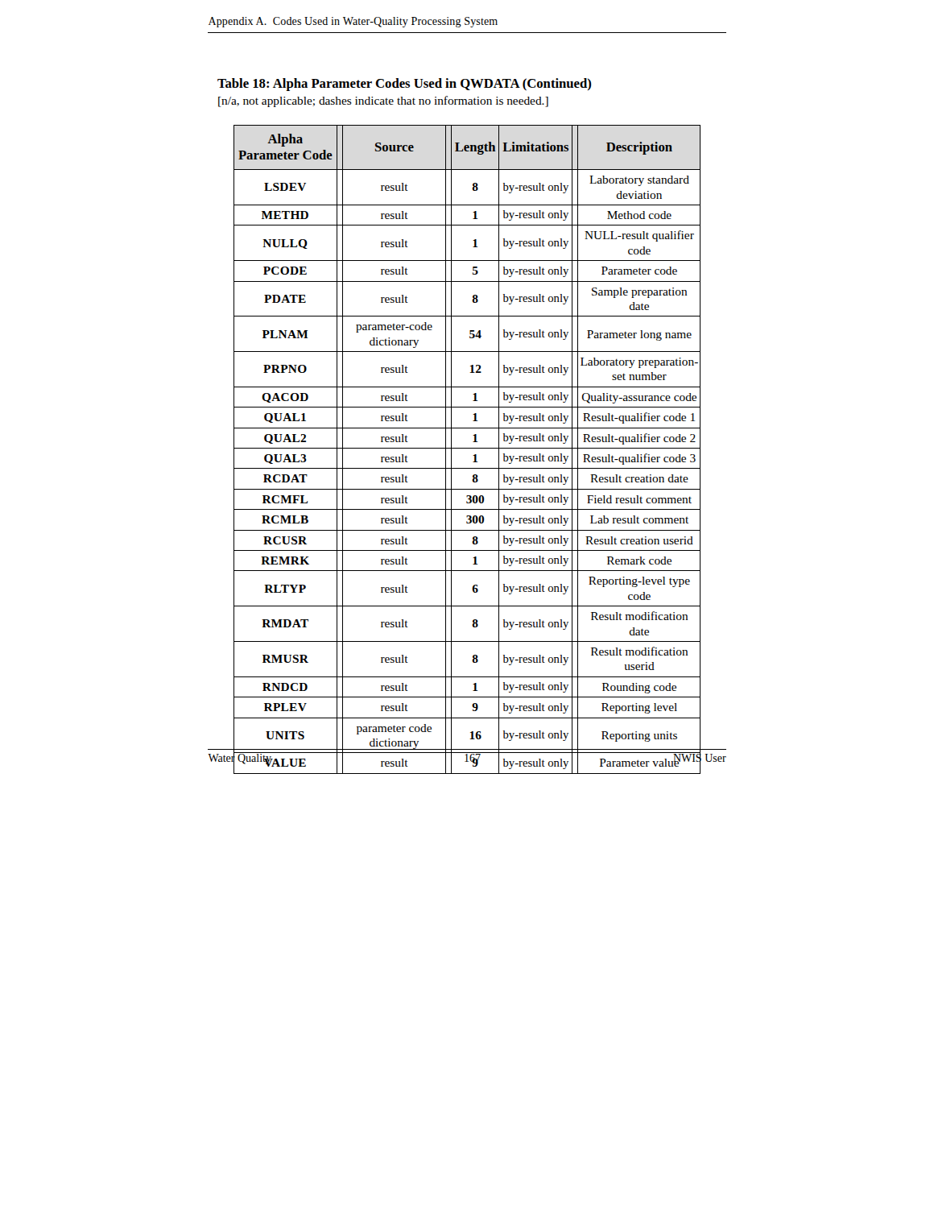Appendix A. Codes Used in Water-Quality Processing System
Table 18: Alpha Parameter Codes Used in QWDATA (Continued)
[n/a, not applicable; dashes indicate that no information is needed.]
| Alpha Parameter Code | | Source | | Length | Limitations | | Description |
| --- | --- | --- | --- | --- | --- | --- | --- |
| LSDEV | | result | | 8 | by-result only | | Laboratory standard deviation |
| METHD | | result | | 1 | by-result only | | Method code |
| NULLQ | | result | | 1 | by-result only | | NULL-result qualifier code |
| PCODE | | result | | 5 | by-result only | | Parameter code |
| PDATE | | result | | 8 | by-result only | | Sample preparation date |
| PLNAM | | parameter-code dictionary | | 54 | by-result only | | Parameter long name |
| PRPNO | | result | | 12 | by-result only | | Laboratory preparation-set number |
| QACOD | | result | | 1 | by-result only | | Quality-assurance code |
| QUAL1 | | result | | 1 | by-result only | | Result-qualifier code 1 |
| QUAL2 | | result | | 1 | by-result only | | Result-qualifier code 2 |
| QUAL3 | | result | | 1 | by-result only | | Result-qualifier code 3 |
| RCDAT | | result | | 8 | by-result only | | Result creation date |
| RCMFL | | result | | 300 | by-result only | | Field result comment |
| RCMLB | | result | | 300 | by-result only | | Lab result comment |
| RCUSR | | result | | 8 | by-result only | | Result creation userid |
| REMRK | | result | | 1 | by-result only | | Remark code |
| RLTYP | | result | | 6 | by-result only | | Reporting-level type code |
| RMDAT | | result | | 8 | by-result only | | Result modification date |
| RMUSR | | result | | 8 | by-result only | | Result modification userid |
| RNDCD | | result | | 1 | by-result only | | Rounding code |
| RPLEV | | result | | 9 | by-result only | | Reporting level |
| UNITS | | parameter code dictionary | | 16 | by-result only | | Reporting units |
| VALUE | | result | | 9 | by-result only | | Parameter value |
Water Quality
NWIS User
167